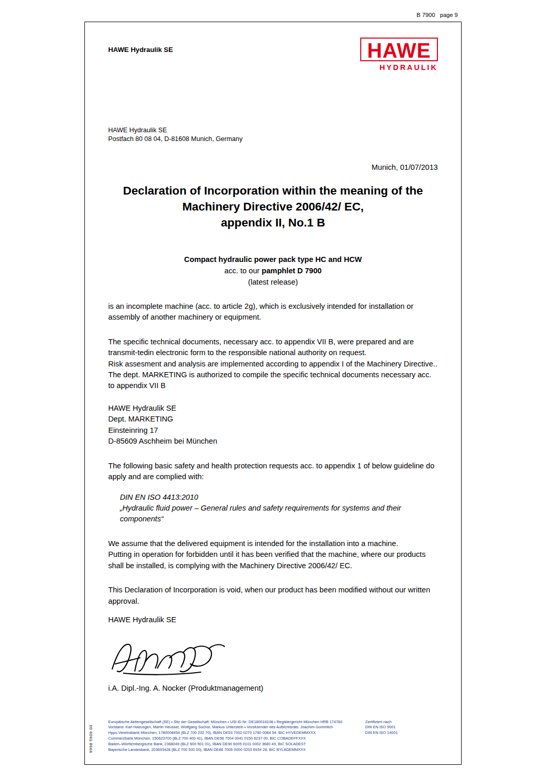B 7900 page 9
9998 5909 00
HAWE
HYDRAULIK
HAWE Hydraulik SE
HAWE Hydraulik SE
Postfach 80 08 04, D-81608 Munich, Germany
Munich, 01/07/2013
Declaration of Incorporation within the meaning of the
Machinery Directive 2006/42/ EC,
appendix II, No.1 B
Compact hydraulic power pack type HC and HCW
acc. to our pamphlet D 7900
(latest release)
is an incomplete machine (acc. to article 2g), which is exclusively intended for installation or assembly of another machinery or equipment.
The specific technical documents, necessary acc. to appendix VII B, were prepared and are transmit-tedin electronic form to the responsible national authority on request.
Risk assesment and analysis are implemented according to appendix I of the Machinery Directive..
The dept. MARKETING is authorized to compile the specific technical documents necessary acc. to appendix VII B
HAWE Hydraulik SE
Dept. MARKETING
Einsteinring 17
D-85609 Aschheim bei München
The following basic safety and health protection requests acc. to appendix 1 of below guideline do apply and are complied with:
DIN EN ISO 4413:2010
„Hydraulic fluid power – General rules and safety requirements for systems and their components“
We assume that the delivered equipment is intended for the installation into a machine.
Putting in operation for forbidden until it has been verified that the machine, where our products shall be installed, is complying with the Machinery Directive 2006/42/ EC.
This Declaration of Incorporation is void, when our product has been modified without our written approval.
HAWE Hydraulik SE
i.A. Dipl.-Ing. A. Nocker (Produktmanagement)
| Europäische Aktiengesellschaft (SE) • Sitz der Gesellschaft: München • USt ID Nr: DE180016108 • Registergericht München HRB 174760 Vorstand: Karl Haeusgen, Martin Heusser, Wolfgang Sochor, Markus Unterstein • Vorsitzender des Aufsichtsrats: Joachim Gommlich Hypo-Vereinsbank München, 1780008454 (BLZ 700 202 70), IBAN DE53 7002 0270 1780 0084 54, BIC HYVEDEMMXXX Commerzbank München, 150623700 (BLZ 700 400 41), IBAN DE56 7004 0041 0150 6237 00, BIC COBADEFFXXX Baden–Württembergische Bank, 2368049 (BLZ 600 501 01), IBAN DE90 6005 0101 0002 3680 49, BIC SOLADEST Bayerische Landesbank, 203693428 (BLZ 700 500 00), IBAN DE86 7005 0000 0203 6934 28, BIC BYLADEMMXXX | Zertifiziert nach DIN EN ISO 9001 DIN EN ISO 14001 |